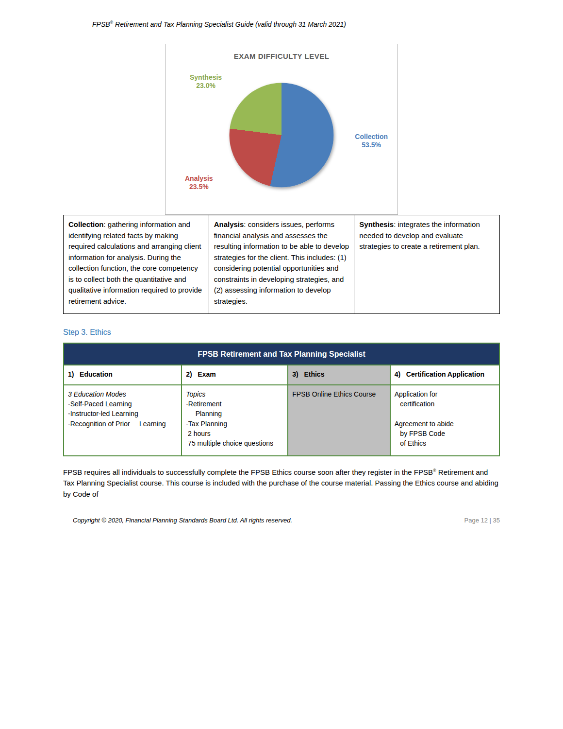FPSB® Retirement and Tax Planning Specialist Guide (valid through 31 March 2021)
EXAM DIFFICULTY LEVEL
Synthesis
23.0%
Collection
53.5%
Analysis
23.5%
| Collection : gathering information and identifying related facts by making required calculations and arranging client information for analysis. During the collection function, the core competency is to collect both the quantitative and qualitative information required to provide retirement advice. | Analysis : considers issues, performs financial analysis and assesses the resulting information to be able to develop strategies for the client. This includes: (1) considering potential opportunities and constraints in developing strategies, and (2) assessing information to develop strategies. | Synthesis : integrates the information needed to develop and evaluate strategies to create a retirement plan. |
Step 3. Ethics
| FPSB Retirement and Tax Planning Specialist |
| --- |
| 1) Education | 2) Exam | 3) Ethics | 4) Certification Application |
| 3 Education Modes -Self-Paced Learning -Instructor-led Learning -Recognition of Prior Learning | Topics -Retirement Planning -Tax Planning 2 hours 75 multiple choice questions | FPSB Online Ethics Course | Application for certification Agreement to abide by FPSB Code of Ethics |
FPSB requires all individuals to successfully complete the FPSB Ethics course soon after they register in the FPSB® Retirement and Tax Planning Specialist course. This course is included with the purchase of the course material. Passing the Ethics course and abiding by Code of
Copyright © 2020, Financial Planning Standards Board Ltd. All rights reserved. Page 12 | 35